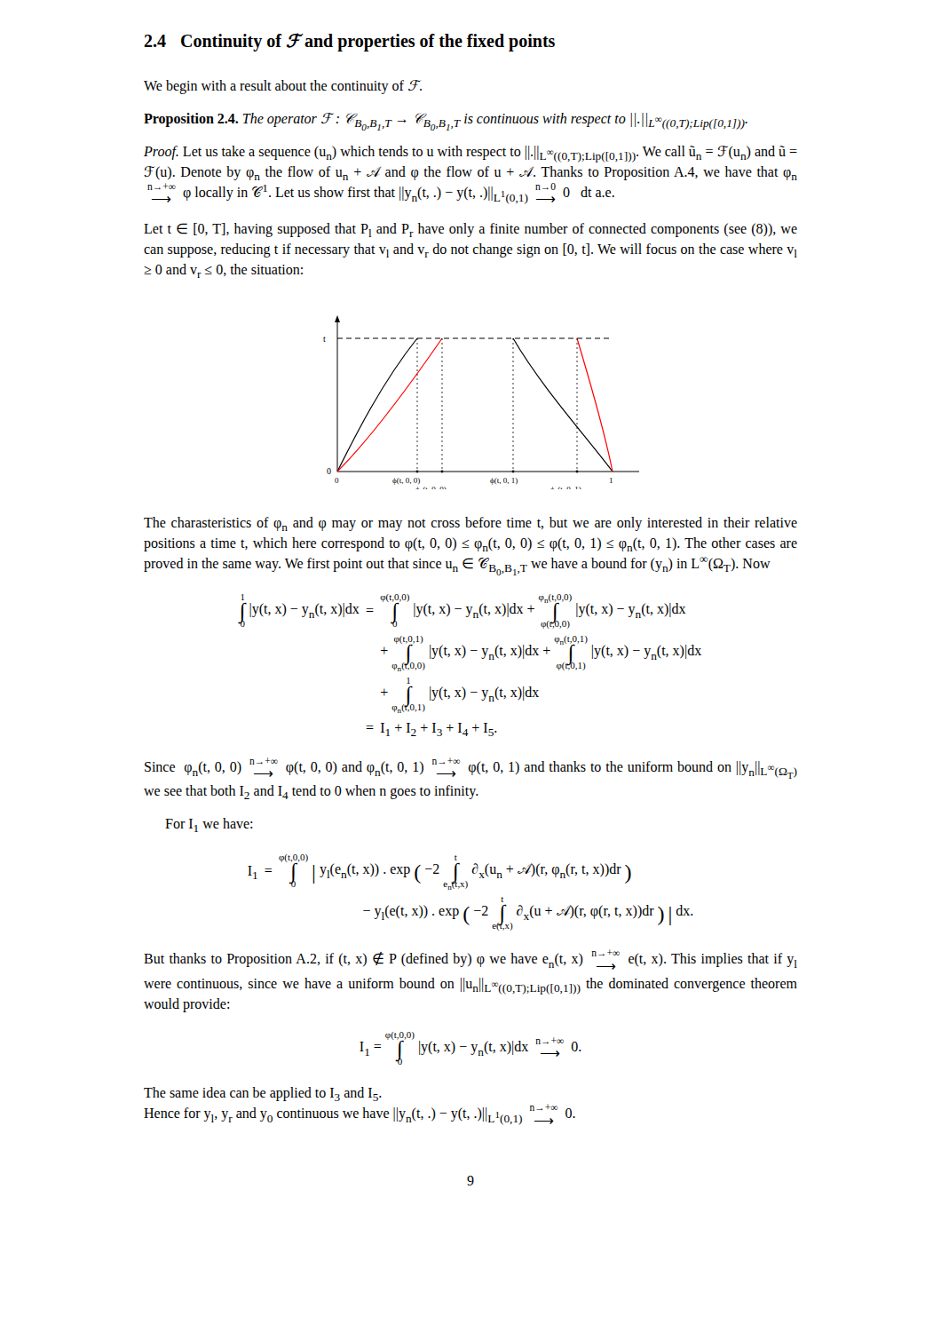2.4 Continuity of ℱ and properties of the fixed points
We begin with a result about the continuity of ℱ.
Proposition 2.4. The operator ℱ : 𝒞B0,B1,T → 𝒞B0,B1,T is continuous with respect to ||.||L∞((0,T);Lip([0,1])).
Proof. Let us take a sequence (un) which tends to u with respect to ||.||L∞((0,T);Lip([0,1])). We call ũn = ℱ(un) and ũ = ℱ(u). Denote by φn the flow of un + 𝒜 and φ the flow of u + 𝒜. Thanks to Proposition A.4, we have that φn n→+∞⟶ φ locally in 𝒞1. Let us show first that ||yn(t, .) − y(t, .)||L1(0,1) n→0⟶ 0 dt a.e.
Let t ∈ [0, T], having supposed that Pl and Pr have only a finite number of connected components (see (8)), we can suppose, reducing t if necessary that vl and vr do not change sign on [0, t]. We will focus on the case where vl ≥ 0 and vr ≤ 0, the situation:
t 0 0 1 ϕ(t, 0, 0) ϕn(t, 0, 0) ϕ(t, 0, 1) ϕn(t, 0, 1)
The charasteristics of φn and φ may or may not cross before time t, but we are only interested in their relative positions a time t, which here correspond to φ(t, 0, 0) ≤ φn(t, 0, 0) ≤ φ(t, 0, 1) ≤ φn(t, 0, 1). The other cases are proved in the same way. We first point out that since un ∈ 𝒞B0,B1,T we have a bound for (yn) in L∞(ΩT). Now
| 1 ∫ 0 /y(t, x) − y n (t, x)/dx | = | φ(t,0,0) ∫ 0 /y(t, x) − y n (t, x)/dx + φ n (t,0,0) ∫ φ(t,0,0) /y(t, x) − y n (t, x)/dx |
| | | + φ(t,0,1) ∫ φ n (t,0,0) /y(t, x) − y n (t, x)/dx + φ n (t,0,1) ∫ φ(t,0,1) /y(t, x) − y n (t, x)/dx |
| | | + 1 ∫ φ n (t,0,1) /y(t, x) − y n (t, x)/dx |
| | = | I 1 + I 2 + I 3 + I 4 + I 5 . |
Since φn(t, 0, 0) n→+∞⟶ φ(t, 0, 0) and φn(t, 0, 1) n→+∞⟶ φ(t, 0, 1) and thanks to the uniform bound on ||yn||L∞(ΩT) we see that both I2 and I4 tend to 0 when n goes to infinity.
For I1 we have:
| I 1 | = | φ(t,0,0) ∫ 0 / y l (e n (t, x)) . exp ( −2 t ∫ e n (t,x) ∂ x (u n + 𝒜)(r, φ n (r, t, x))dr ) |
| | | − y l (e(t, x)) . exp ( −2 t ∫ e(t,x) ∂ x (u + 𝒜)(r, φ(r, t, x))dr ) / dx. |
But thanks to Proposition A.2, if (t, x) ∉ P (defined by) φ we have en(t, x) n→+∞⟶ e(t, x). This implies that if yl were continuous, since we have a uniform bound on ||un||L∞((0,T);Lip([0,1])) the dominated convergence theorem would provide:
I1 = φ(t,0,0)∫0 |y(t, x) − yn(t, x)|dx n→+∞⟶ 0.
The same idea can be applied to I3 and I5.
Hence for yl, yr and y0 continuous we have ||yn(t, .) − y(t, .)||L1(0,1) n→+∞⟶ 0.
9